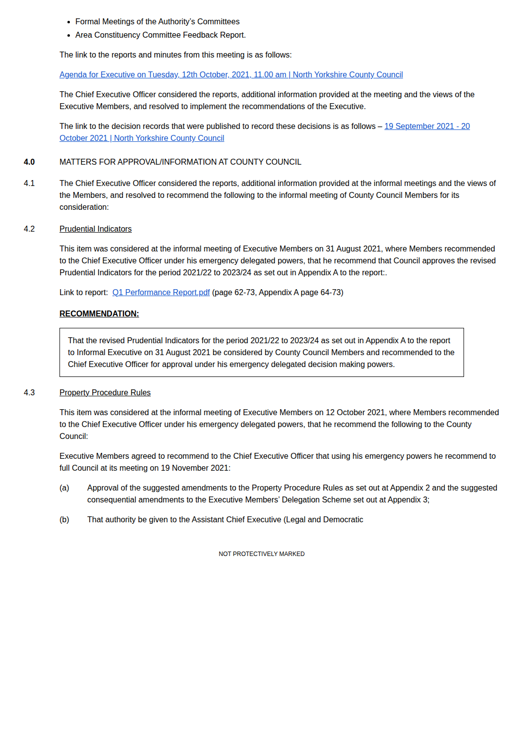Formal Meetings of the Authority’s Committees
Area Constituency Committee Feedback Report.
The link to the reports and minutes from this meeting is as follows:
Agenda for Executive on Tuesday, 12th October, 2021, 11.00 am | North Yorkshire County Council
The Chief Executive Officer considered the reports, additional information provided at the meeting and the views of the Executive Members, and resolved to implement the recommendations of the Executive.
The link to the decision records that were published to record these decisions is as follows – 19 September 2021 - 20 October 2021 | North Yorkshire County Council
4.0
MATTERS FOR APPROVAL/INFORMATION AT COUNTY COUNCIL
4.1
The Chief Executive Officer considered the reports, additional information provided at the informal meetings and the views of the Members, and resolved to recommend the following to the informal meeting of County Council Members for its consideration:
4.2
Prudential Indicators
This item was considered at the informal meeting of Executive Members on 31 August 2021, where Members recommended to the Chief Executive Officer under his emergency delegated powers, that he recommend that Council approves the revised Prudential Indicators for the period 2021/22 to 2023/24 as set out in Appendix A to the report:.
Link to report: Q1 Performance Report.pdf (page 62-73, Appendix A page 64-73)
RECOMMENDATION:
That the revised Prudential Indicators for the period 2021/22 to 2023/24 as set out in Appendix A to the report to Informal Executive on 31 August 2021 be considered by County Council Members and recommended to the Chief Executive Officer for approval under his emergency delegated decision making powers.
4.3
Property Procedure Rules
This item was considered at the informal meeting of Executive Members on 12 October 2021, where Members recommended to the Chief Executive Officer under his emergency delegated powers, that he recommend the following to the County Council:
Executive Members agreed to recommend to the Chief Executive Officer that using his emergency powers he recommend to full Council at its meeting on 19 November 2021:
(a)
Approval of the suggested amendments to the Property Procedure Rules as set out at Appendix 2 and the suggested consequential amendments to the Executive Members’ Delegation Scheme set out at Appendix 3;
(b)
That authority be given to the Assistant Chief Executive (Legal and Democratic
NOT PROTECTIVELY MARKED